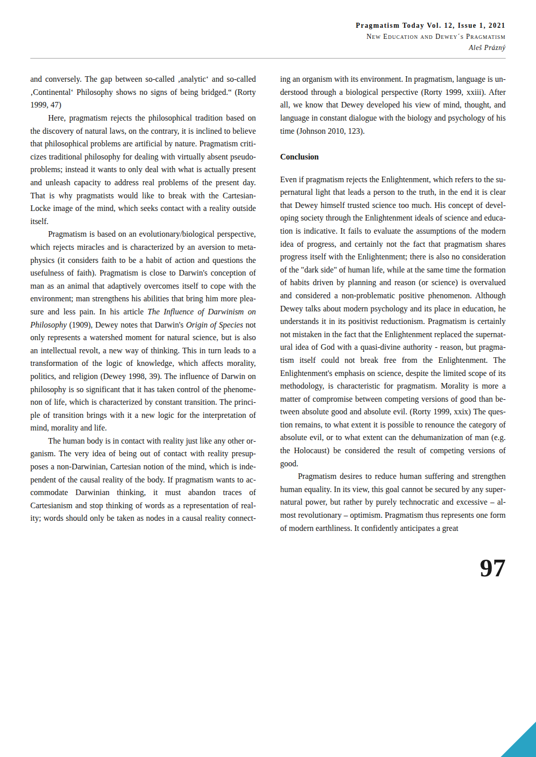Pragmatism Today Vol. 12, Issue 1, 2021
New Education and Dewey´s Pragmatism
Aleš Prázný
and conversely. The gap between so-called ‚analytic‘ and so-called ‚Continental‘ Philosophy shows no signs of being bridged.“ (Rorty 1999, 47)
Here, pragmatism rejects the philosophical tradition based on the discovery of natural laws, on the contrary, it is inclined to believe that philosophical problems are artificial by nature. Pragmatism criticizes traditional philosophy for dealing with virtually absent pseudo-problems; instead it wants to only deal with what is actually present and unleash capacity to address real problems of the present day. That is why pragmatists would like to break with the Cartesian-Locke image of the mind, which seeks contact with a reality outside itself.
Pragmatism is based on an evolutionary/biological perspective, which rejects miracles and is characterized by an aversion to metaphysics (it considers faith to be a habit of action and questions the usefulness of faith). Pragmatism is close to Darwin's conception of man as an animal that adaptively overcomes itself to cope with the environment; man strengthens his abilities that bring him more pleasure and less pain. In his article The Influence of Darwinism on Philosophy (1909), Dewey notes that Darwin's Origin of Species not only represents a watershed moment for natural science, but is also an intellectual revolt, a new way of thinking. This in turn leads to a transformation of the logic of knowledge, which affects morality, politics, and religion (Dewey 1998, 39). The influence of Darwin on philosophy is so significant that it has taken control of the phenomenon of life, which is characterized by constant transition. The principle of transition brings with it a new logic for the interpretation of mind, morality and life.
The human body is in contact with reality just like any other organism. The very idea of being out of contact with reality presupposes a non-Darwinian, Cartesian notion of the mind, which is independent of the causal reality of the body. If pragmatism wants to accommodate Darwinian thinking, it must abandon traces of Cartesianism and stop thinking of words as a representation of reality; words should only be taken as nodes in a causal reality connecting an organism with its environment. In pragmatism, language is understood through a biological perspective (Rorty 1999, xxiii). After all, we know that Dewey developed his view of mind, thought, and language in constant dialogue with the biology and psychology of his time (Johnson 2010, 123).
Conclusion
Even if pragmatism rejects the Enlightenment, which refers to the supernatural light that leads a person to the truth, in the end it is clear that Dewey himself trusted science too much. His concept of developing society through the Enlightenment ideals of science and education is indicative. It fails to evaluate the assumptions of the modern idea of progress, and certainly not the fact that pragmatism shares progress itself with the Enlightenment; there is also no consideration of the "dark side" of human life, while at the same time the formation of habits driven by planning and reason (or science) is overvalued and considered a non-problematic positive phenomenon. Although Dewey talks about modern psychology and its place in education, he understands it in its positivist reductionism. Pragmatism is certainly not mistaken in the fact that the Enlightenment replaced the supernatural idea of God with a quasi-divine authority - reason, but pragmatism itself could not break free from the Enlightenment. The Enlightenment's emphasis on science, despite the limited scope of its methodology, is characteristic for pragmatism. Morality is more a matter of compromise between competing versions of good than between absolute good and absolute evil. (Rorty 1999, xxix) The question remains, to what extent it is possible to renounce the category of absolute evil, or to what extent can the dehumanization of man (e.g. the Holocaust) be considered the result of competing versions of good.
Pragmatism desires to reduce human suffering and strengthen human equality. In its view, this goal cannot be secured by any supernatural power, but rather by purely technocratic and excessive – almost revolutionary – optimism. Pragmatism thus represents one form of modern earthliness. It confidently anticipates a great
97